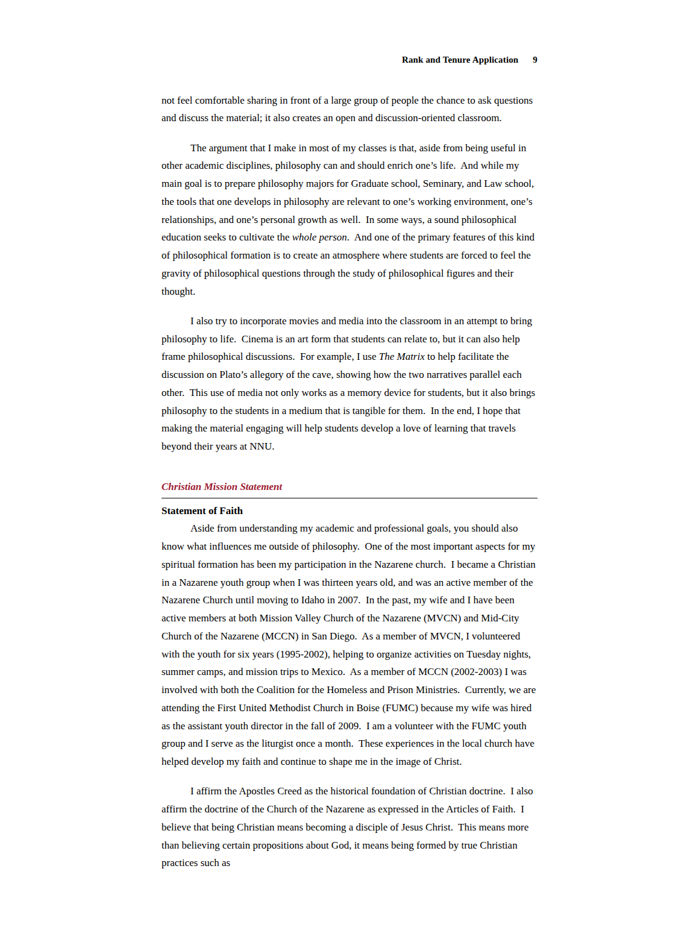Rank and Tenure Application9
not feel comfortable sharing in front of a large group of people the chance to ask questions and discuss the material; it also creates an open and discussion-oriented classroom.
The argument that I make in most of my classes is that, aside from being useful in other academic disciplines, philosophy can and should enrich one’s life. And while my main goal is to prepare philosophy majors for Graduate school, Seminary, and Law school, the tools that one develops in philosophy are relevant to one’s working environment, one’s relationships, and one’s personal growth as well. In some ways, a sound philosophical education seeks to cultivate the whole person. And one of the primary features of this kind of philosophical formation is to create an atmosphere where students are forced to feel the gravity of philosophical questions through the study of philosophical figures and their thought.
I also try to incorporate movies and media into the classroom in an attempt to bring philosophy to life. Cinema is an art form that students can relate to, but it can also help frame philosophical discussions. For example, I use The Matrix to help facilitate the discussion on Plato’s allegory of the cave, showing how the two narratives parallel each other. This use of media not only works as a memory device for students, but it also brings philosophy to the students in a medium that is tangible for them. In the end, I hope that making the material engaging will help students develop a love of learning that travels beyond their years at NNU.
Christian Mission Statement
Statement of Faith
Aside from understanding my academic and professional goals, you should also know what influences me outside of philosophy. One of the most important aspects for my spiritual formation has been my participation in the Nazarene church. I became a Christian in a Nazarene youth group when I was thirteen years old, and was an active member of the Nazarene Church until moving to Idaho in 2007. In the past, my wife and I have been active members at both Mission Valley Church of the Nazarene (MVCN) and Mid-City Church of the Nazarene (MCCN) in San Diego. As a member of MVCN, I volunteered with the youth for six years (1995-2002), helping to organize activities on Tuesday nights, summer camps, and mission trips to Mexico. As a member of MCCN (2002-2003) I was involved with both the Coalition for the Homeless and Prison Ministries. Currently, we are attending the First United Methodist Church in Boise (FUMC) because my wife was hired as the assistant youth director in the fall of 2009. I am a volunteer with the FUMC youth group and I serve as the liturgist once a month. These experiences in the local church have helped develop my faith and continue to shape me in the image of Christ.
I affirm the Apostles Creed as the historical foundation of Christian doctrine. I also affirm the doctrine of the Church of the Nazarene as expressed in the Articles of Faith. I believe that being Christian means becoming a disciple of Jesus Christ. This means more than believing certain propositions about God, it means being formed by true Christian practices such as